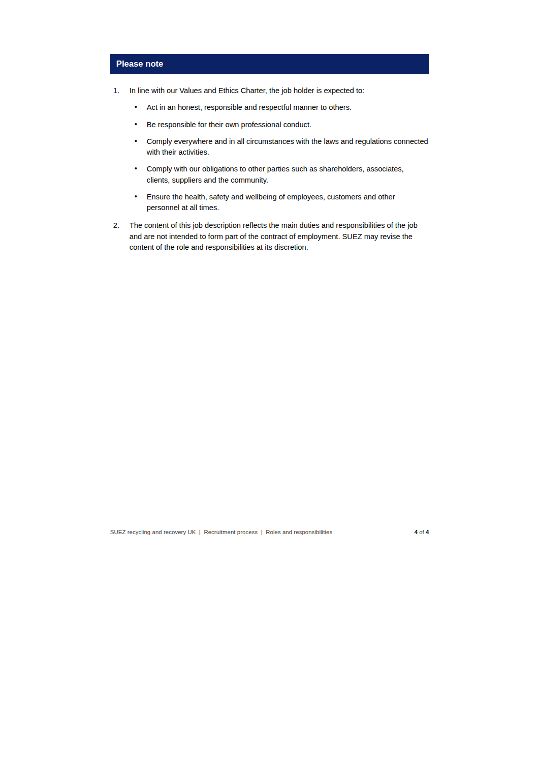Please note
In line with our Values and Ethics Charter, the job holder is expected to:
Act in an honest, responsible and respectful manner to others.
Be responsible for their own professional conduct.
Comply everywhere and in all circumstances with the laws and regulations connected with their activities.
Comply with our obligations to other parties such as shareholders, associates, clients, suppliers and the community.
Ensure the health, safety and wellbeing of employees, customers and other personnel at all times.
The content of this job description reflects the main duties and responsibilities of the job and are not intended to form part of the contract of employment. SUEZ may revise the content of the role and responsibilities at its discretion.
SUEZ recycling and recovery UK | Recruitment process | Roles and responsibilities
4 of 4